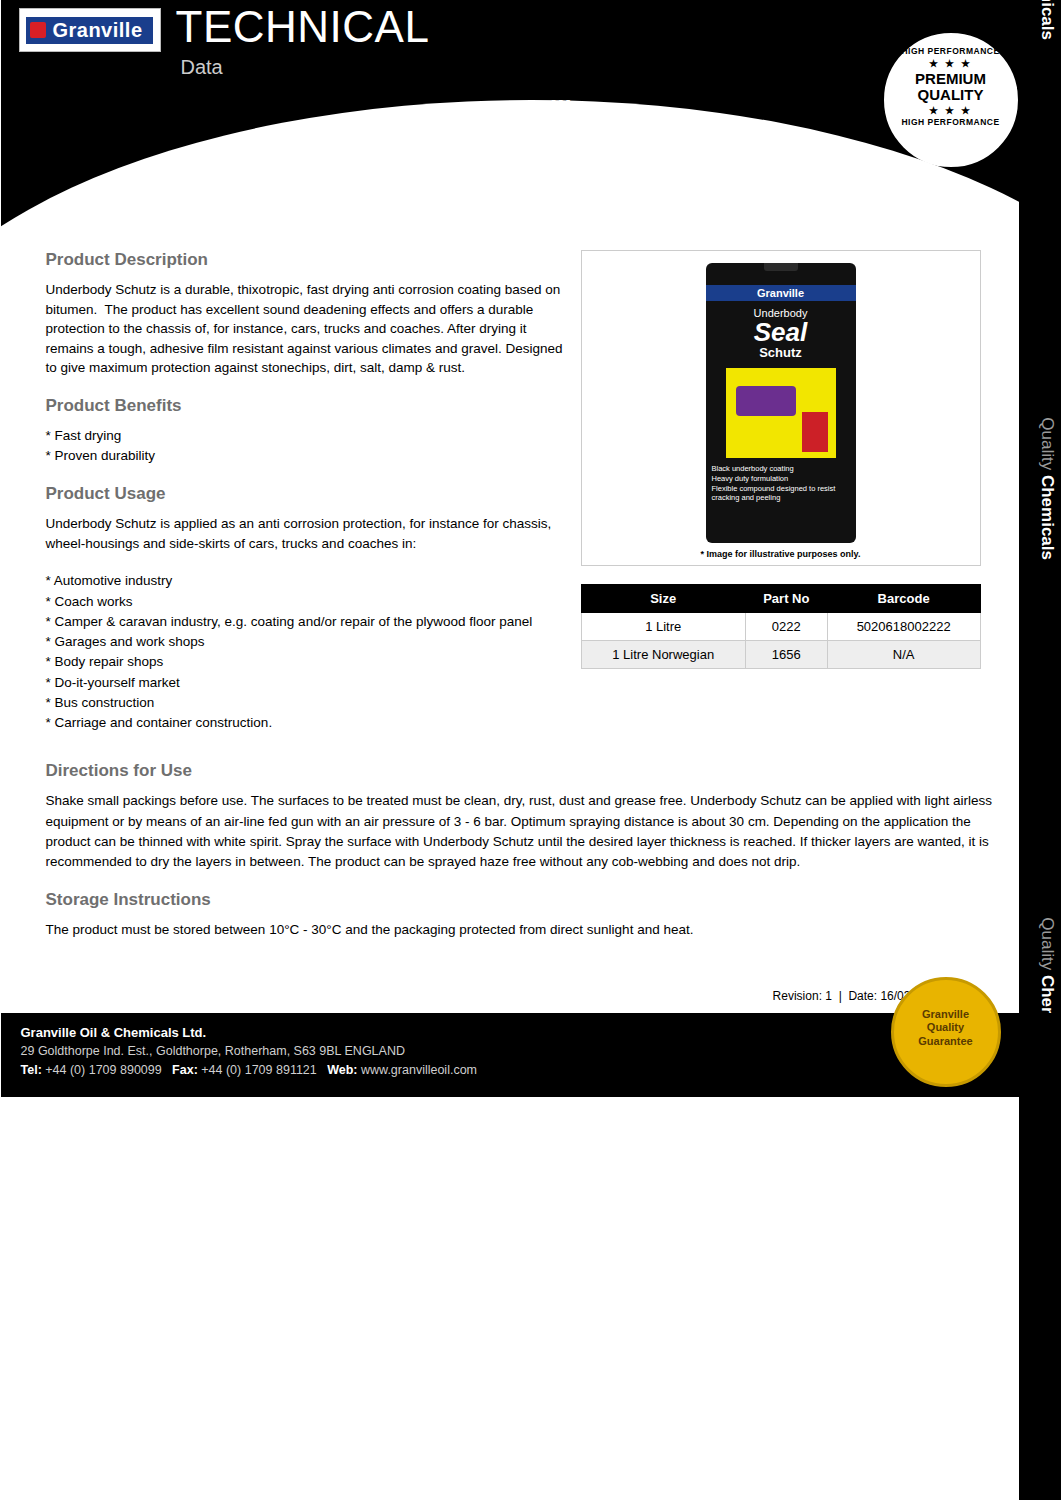Granville
TECHNICAL
Data
Granville
Underbody Schutz
1 Litre & 1 Litre Norwegian
HIGH PERFORMANCE
★ ★ ★
PREMIUM
QUALITY
★ ★ ★
HIGH PERFORMANCE
Quality Chemicals
Quality Chemicals
Quality Chemicals
Product Description
Underbody Schutz is a durable, thixotropic, fast drying anti corrosion coating based on bitumen. The product has excellent sound deadening effects and offers a durable protection to the chassis of, for instance, cars, trucks and coaches. After drying it remains a tough, adhesive film resistant against various climates and gravel. Designed to give maximum protection against stonechips, dirt, salt, damp & rust.
Product Benefits
* Fast drying
* Proven durability
Product Usage
Underbody Schutz is applied as an anti corrosion protection, for instance for chassis, wheel-housings and side-skirts of cars, trucks and coaches in:
* Automotive industry
* Coach works
* Camper & caravan industry, e.g. coating and/or repair of the plywood floor panel
* Garages and work shops
* Body repair shops
* Do-it-yourself market
* Bus construction
* Carriage and container construction.
Granville
Underbody
Seal
Schutz
Black underbody coating
Heavy duty formulation
Flexible compound designed to resist cracking and peeling
* Image for illustrative purposes only.
| Size | Part No | Barcode |
| --- | --- | --- |
| 1 Litre | 0222 | 5020618002222 |
| 1 Litre Norwegian | 1656 | N/A |
Directions for Use
Shake small packings before use. The surfaces to be treated must be clean, dry, rust, dust and grease free. Underbody Schutz can be applied with light airless equipment or by means of an air-line fed gun with an air pressure of 3 - 6 bar. Optimum spraying distance is about 30 cm. Depending on the application the product can be thinned with white spirit. Spray the surface with Underbody Schutz until the desired layer thickness is reached. If thicker layers are wanted, it is recommended to dry the layers in between. The product can be sprayed haze free without any cob-webbing and does not drip.
Storage Instructions
The product must be stored between 10°C - 30°C and the packaging protected from direct sunlight and heat.
Revision: 1 | Date: 16/03/2012
Granville Oil & Chemicals Ltd.
29 Goldthorpe Ind. Est., Goldthorpe, Rotherham, S63 9BL ENGLAND
Tel: +44 (0) 1709 890099 Fax: +44 (0) 1709 891121 Web: www.granvilleoil.com
Granville
Quality
Guarantee